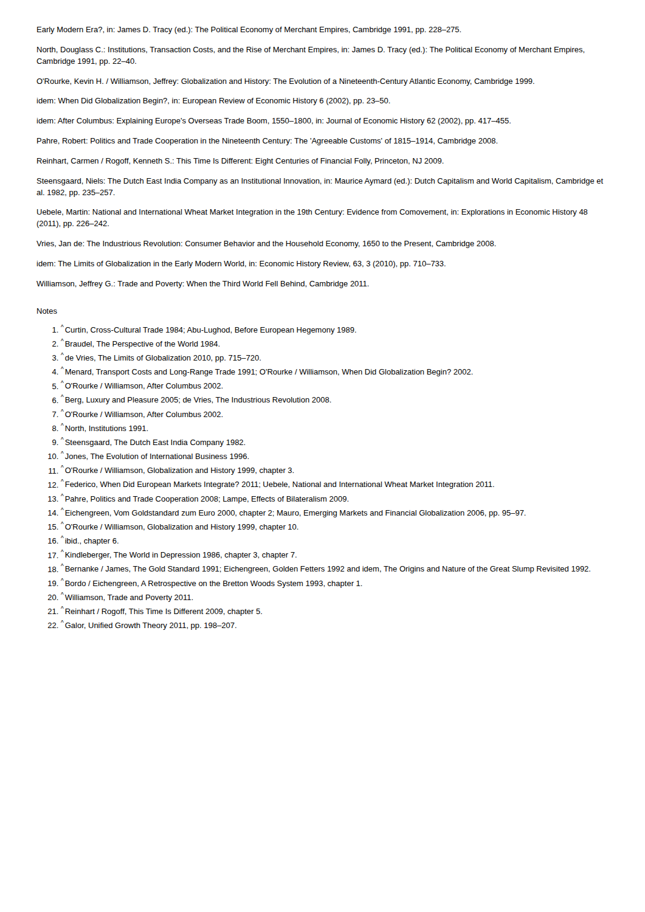Early Modern Era?, in: James D. Tracy (ed.): The Political Economy of Merchant Empires, Cambridge 1991, pp. 228–275.
North, Douglass C.: Institutions, Transaction Costs, and the Rise of Merchant Empires, in: James D. Tracy (ed.): The Political Economy of Merchant Empires, Cambridge 1991, pp. 22–40.
O'Rourke, Kevin H. / Williamson, Jeffrey: Globalization and History: The Evolution of a Nineteenth-Century Atlantic Economy, Cambridge 1999.
idem: When Did Globalization Begin?, in: European Review of Economic History 6 (2002), pp. 23–50.
idem: After Columbus: Explaining Europe's Overseas Trade Boom, 1550–1800, in: Journal of Economic History 62 (2002), pp. 417–455.
Pahre, Robert: Politics and Trade Cooperation in the Nineteenth Century: The 'Agreeable Customs' of 1815–1914, Cambridge 2008.
Reinhart, Carmen / Rogoff, Kenneth S.: This Time Is Different: Eight Centuries of Financial Folly, Princeton, NJ 2009.
Steensgaard, Niels: The Dutch East India Company as an Institutional Innovation, in: Maurice Aymard (ed.): Dutch Capitalism and World Capitalism, Cambridge et al. 1982, pp. 235–257.
Uebele, Martin: National and International Wheat Market Integration in the 19th Century: Evidence from Comovement, in: Explorations in Economic History 48 (2011), pp. 226–242.
Vries, Jan de: The Industrious Revolution: Consumer Behavior and the Household Economy, 1650 to the Present, Cambridge 2008.
idem: The Limits of Globalization in the Early Modern World, in: Economic History Review, 63, 3 (2010), pp. 710–733.
Williamson, Jeffrey G.: Trade and Poverty: When the Third World Fell Behind, Cambridge 2011.
Notes
^Curtin, Cross-Cultural Trade 1984; Abu-Lughod, Before European Hegemony 1989.
^Braudel, The Perspective of the World 1984.
^de Vries, The Limits of Globalization 2010, pp. 715–720.
^Menard, Transport Costs and Long-Range Trade 1991; O'Rourke / Williamson, When Did Globalization Begin? 2002.
^O'Rourke / Williamson, After Columbus 2002.
^Berg, Luxury and Pleasure 2005; de Vries, The Industrious Revolution 2008.
^O'Rourke / Williamson, After Columbus 2002.
^North, Institutions 1991.
^Steensgaard, The Dutch East India Company 1982.
^Jones, The Evolution of International Business 1996.
^O'Rourke / Williamson, Globalization and History 1999, chapter 3.
^Federico, When Did European Markets Integrate? 2011; Uebele, National and International Wheat Market Integration 2011.
^Pahre, Politics and Trade Cooperation 2008; Lampe, Effects of Bilateralism 2009.
^Eichengreen, Vom Goldstandard zum Euro 2000, chapter 2; Mauro, Emerging Markets and Financial Globalization 2006, pp. 95–97.
^O'Rourke / Williamson, Globalization and History 1999, chapter 10.
^ibid., chapter 6.
^Kindleberger, The World in Depression 1986, chapter 3, chapter 7.
^Bernanke / James, The Gold Standard 1991; Eichengreen, Golden Fetters 1992 and idem, The Origins and Nature of the Great Slump Revisited 1992.
^Bordo / Eichengreen, A Retrospective on the Bretton Woods System 1993, chapter 1.
^Williamson, Trade and Poverty 2011.
^Reinhart / Rogoff, This Time Is Different 2009, chapter 5.
^Galor, Unified Growth Theory 2011, pp. 198–207.